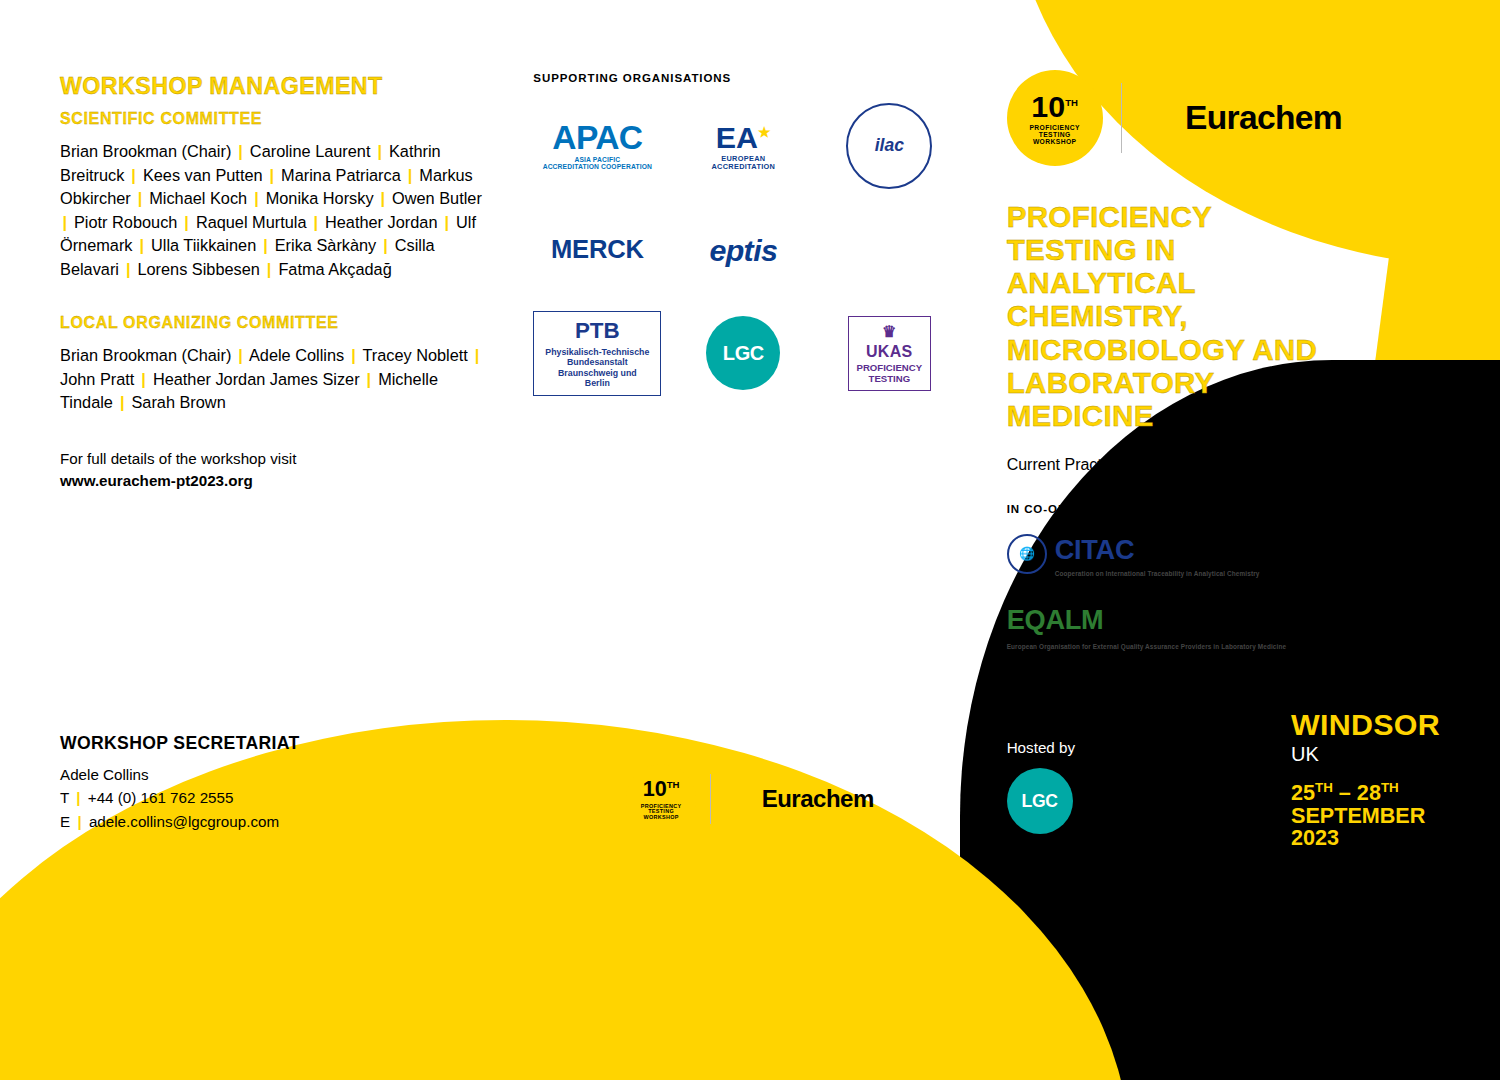Workshop Management
Scientific Committee
Brian Brookman (Chair) | Caroline Laurent | Kathrin Breitruck | Kees van Putten | Marina Patriarca | Markus Obkircher | Michael Koch | Monika Horsky | Owen Butler | Piotr Robouch | Raquel Murtula | Heather Jordan | Ulf Örnemark | Ulla Tiikkainen | Erika Sàrkàny | Csilla Belavari | Lorens Sibbesen | Fatma Akçadağ
Local Organizing Committee
Brian Brookman (Chair) | Adele Collins | Tracey Noblett | John Pratt | Heather Jordan James Sizer | Michelle Tindale | Sarah Brown
For full details of the workshop visit
www.eurachem-pt2023.org
Supporting Organisations
APAC ASIA PACIFIC
ACCREDITATION COOPERATION
EA★ EUROPEAN
ACCREDITATION
ilac
MERCK
eptis
PTB Physikalisch-Technische Bundesanstalt
Braunschweig und Berlin
LGC
♛ UKAS PROFICIENCY
TESTING
10TH PROFICIENCY
TESTING
WORKSHOP
⦿Eurachem
Proficiency Testing in Analytical Chemistry, Microbiology and Laboratory Medicine
Current Practice and Future Directions
In co-operation with
🌐 CITAC Cooperation on International Traceability in Analytical Chemistry
EQALM European Organisation for External Quality Assurance Providers in Laboratory Medicine
Windsor
UK
25TH – 28TH
September
2023
Workshop Secretariat
Adele Collins
T | +44 (0) 161 762 2555
E | adele.collins@lgcgroup.com
10TH PROFICIENCY
TESTING
WORKSHOP
⦿Eurachem
Hosted by
LGC